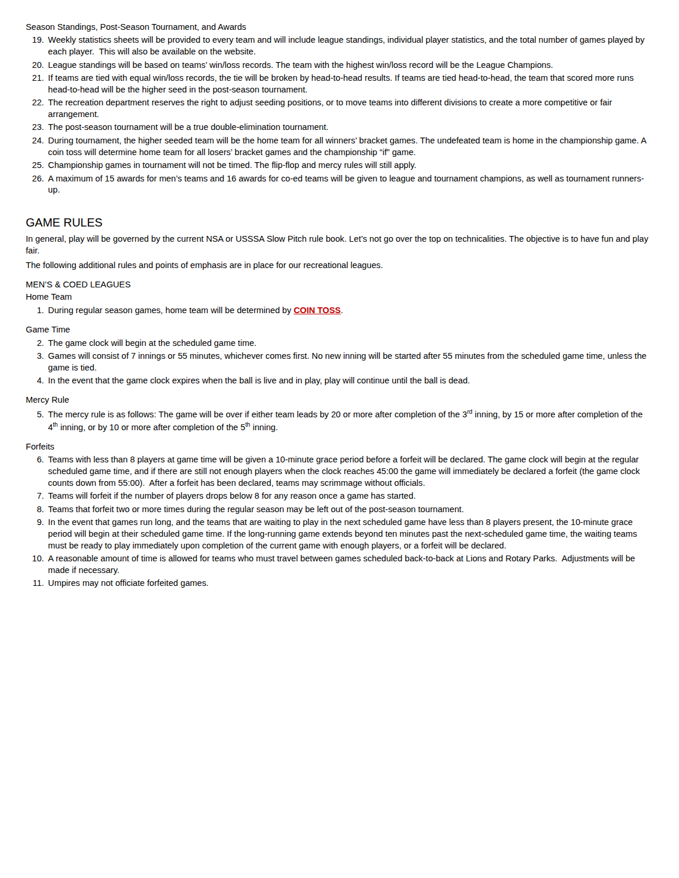Season Standings, Post-Season Tournament, and Awards
Weekly statistics sheets will be provided to every team and will include league standings, individual player statistics, and the total number of games played by each player. This will also be available on the website.
League standings will be based on teams’ win/loss records. The team with the highest win/loss record will be the League Champions.
If teams are tied with equal win/loss records, the tie will be broken by head-to-head results. If teams are tied head-to-head, the team that scored more runs head-to-head will be the higher seed in the post-season tournament.
The recreation department reserves the right to adjust seeding positions, or to move teams into different divisions to create a more competitive or fair arrangement.
The post-season tournament will be a true double-elimination tournament.
During tournament, the higher seeded team will be the home team for all winners’ bracket games. The undefeated team is home in the championship game. A coin toss will determine home team for all losers’ bracket games and the championship “if” game.
Championship games in tournament will not be timed. The flip-flop and mercy rules will still apply.
A maximum of 15 awards for men’s teams and 16 awards for co-ed teams will be given to league and tournament champions, as well as tournament runners-up.
GAME RULES
In general, play will be governed by the current NSA or USSSA Slow Pitch rule book. Let’s not go over the top on technicalities. The objective is to have fun and play fair.
The following additional rules and points of emphasis are in place for our recreational leagues.
MEN’S & COED LEAGUES
Home Team
During regular season games, home team will be determined by COIN TOSS.
Game Time
The game clock will begin at the scheduled game time.
Games will consist of 7 innings or 55 minutes, whichever comes first. No new inning will be started after 55 minutes from the scheduled game time, unless the game is tied.
In the event that the game clock expires when the ball is live and in play, play will continue until the ball is dead.
Mercy Rule
The mercy rule is as follows: The game will be over if either team leads by 20 or more after completion of the 3rd inning, by 15 or more after completion of the 4th inning, or by 10 or more after completion of the 5th inning.
Forfeits
Teams with less than 8 players at game time will be given a 10-minute grace period before a forfeit will be declared. The game clock will begin at the regular scheduled game time, and if there are still not enough players when the clock reaches 45:00 the game will immediately be declared a forfeit (the game clock counts down from 55:00). After a forfeit has been declared, teams may scrimmage without officials.
Teams will forfeit if the number of players drops below 8 for any reason once a game has started.
Teams that forfeit two or more times during the regular season may be left out of the post-season tournament.
In the event that games run long, and the teams that are waiting to play in the next scheduled game have less than 8 players present, the 10-minute grace period will begin at their scheduled game time. If the long-running game extends beyond ten minutes past the next-scheduled game time, the waiting teams must be ready to play immediately upon completion of the current game with enough players, or a forfeit will be declared.
A reasonable amount of time is allowed for teams who must travel between games scheduled back-to-back at Lions and Rotary Parks. Adjustments will be made if necessary.
Umpires may not officiate forfeited games.